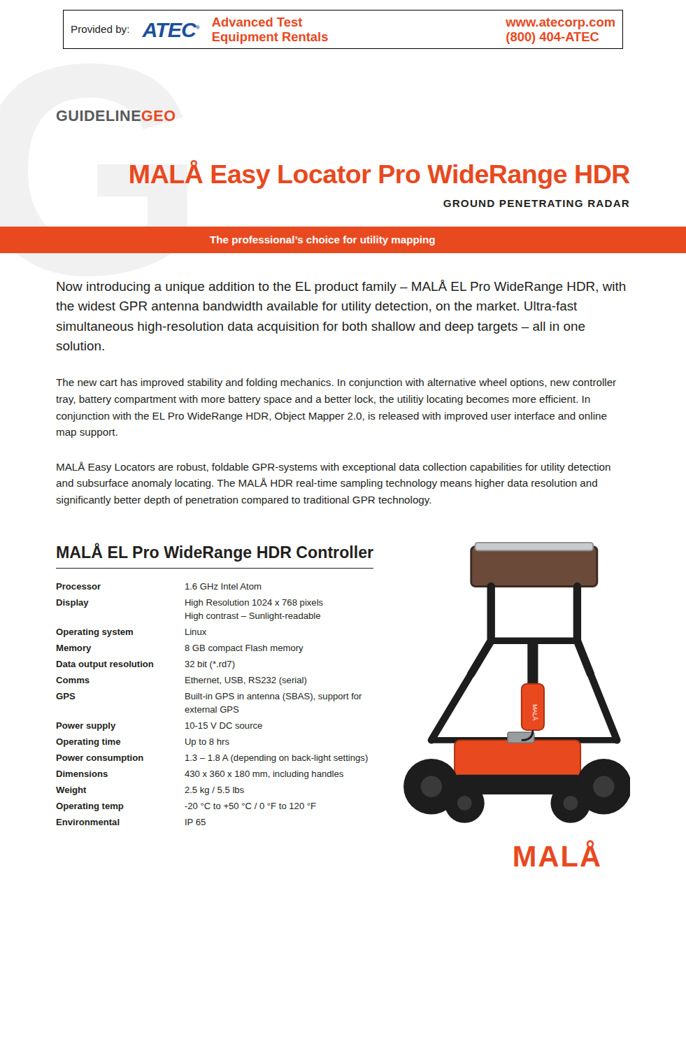Provided by: ATEC® Advanced Test
Equipment Rentals www.atecorp.com
(800) 404-ATEC
G
GUIDELINE GEO
MALÅ Easy Locator Pro WideRange HDR
GROUND PENETRATING RADAR
The professional’s choice for utility mapping
Now introducing a unique addition to the EL product family – MALÅ EL Pro WideRange HDR, with the widest GPR antenna bandwidth available for utility detection, on the market. Ultra-fast simultaneous high-resolution data acquisition for both shallow and deep targets – all in one solution.
The new cart has improved stability and folding mechanics. In conjunction with alternative wheel options, new controller tray, battery compartment with more battery space and a better lock, the utilitiy locating becomes more efficient. In conjunction with the EL Pro WideRange HDR, Object Mapper 2.0, is released with improved user interface and online map support.
MALÅ Easy Locators are robust, foldable GPR-systems with exceptional data collection capabilities for utility detection and subsurface anomaly locating. The MALÅ HDR real-time sampling technology means higher data resolution and significantly better depth of penetration compared to traditional GPR technology.
MALÅ EL Pro WideRange HDR Controller
| Processor | 1.6 GHz Intel Atom |
| Display | High Resolution 1024 x 768 pixels High contrast – Sunlight-readable |
| Operating system | Linux |
| Memory | 8 GB compact Flash memory |
| Data output resolution | 32 bit (*.rd7) |
| Comms | Ethernet, USB, RS232 (serial) |
| GPS | Built-in GPS in antenna (SBAS), support for external GPS |
| Power supply | 10-15 V DC source |
| Operating time | Up to 8 hrs |
| Power consumption | 1.3 – 1.8 A (depending on back-light settings) |
| Dimensions | 430 x 360 x 180 mm, including handles |
| Weight | 2.5 kg / 5.5 lbs |
| Operating temp | -20 °C to +50 °C / 0 °F to 120 °F |
| Environmental | IP 65 |
MALÅ
MALÅ